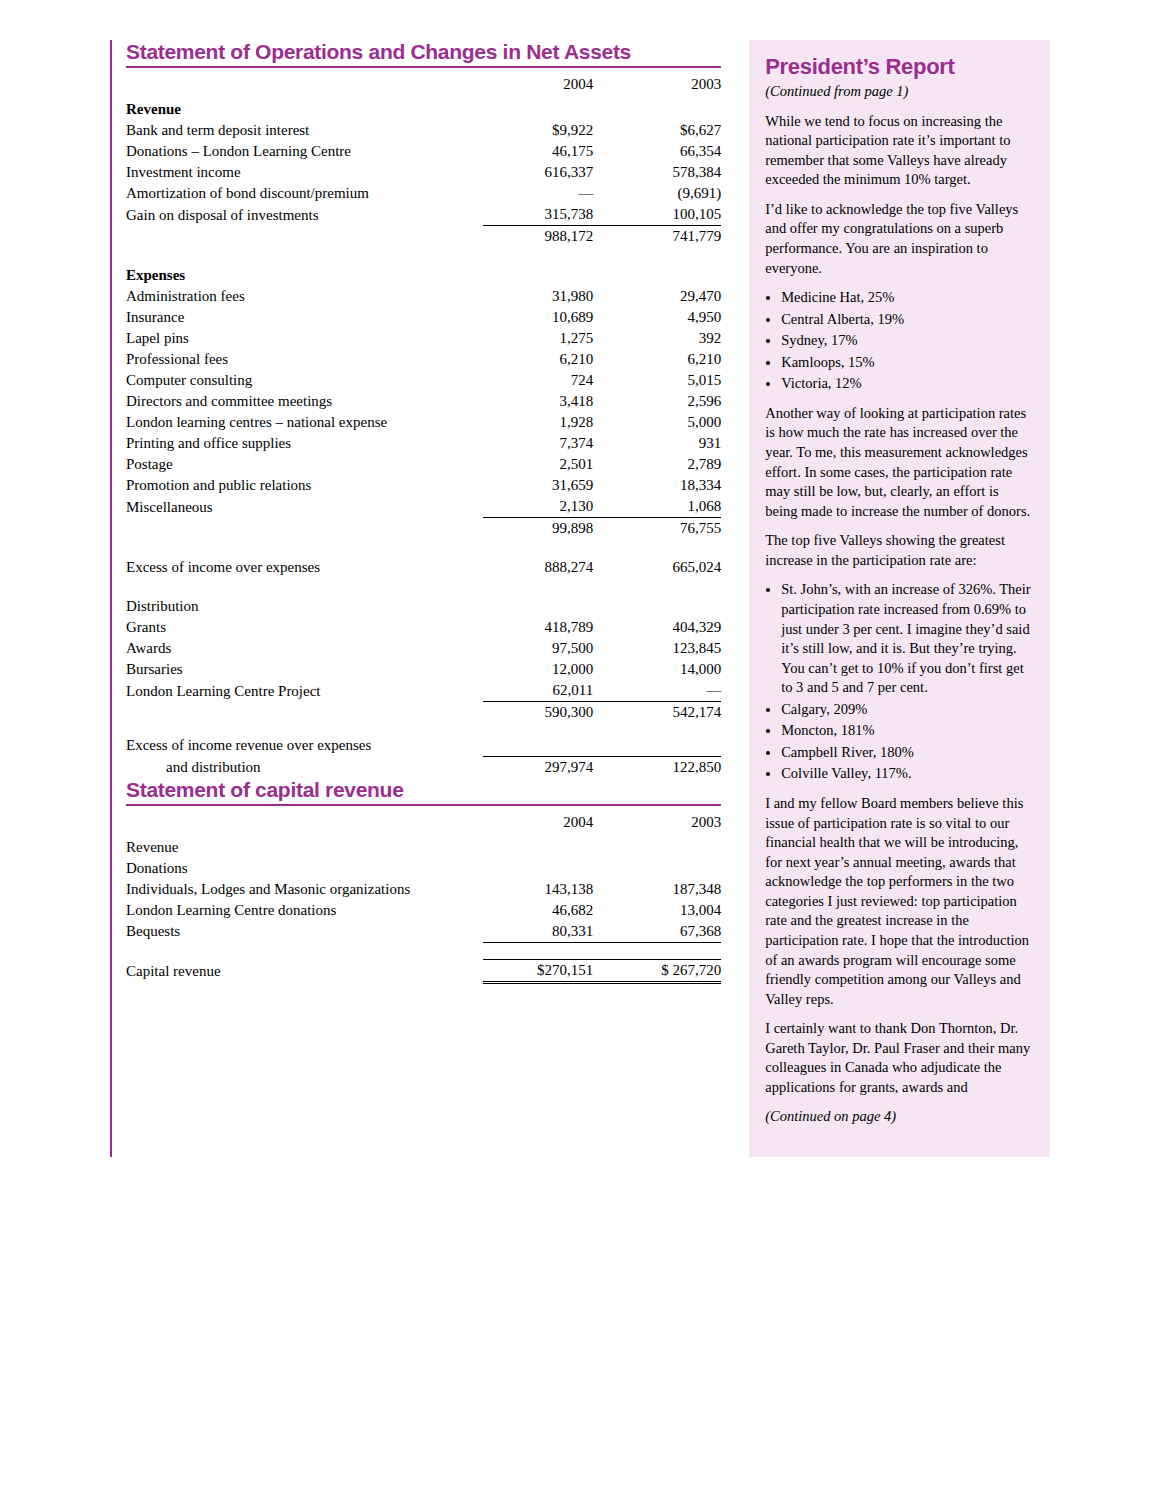Statement of Operations and Changes in Net Assets
| | 2004 | 2003 |
| Revenue | | |
| Bank and term deposit interest | $9,922 | $6,627 |
| Donations – London Learning Centre | 46,175 | 66,354 |
| Investment income | 616,337 | 578,384 |
| Amortization of bond discount/premium | — | (9,691) |
| Gain on disposal of investments | 315,738 | 100,105 |
| | 988,172 | 741,779 |
| Expenses | | |
| Administration fees | 31,980 | 29,470 |
| Insurance | 10,689 | 4,950 |
| Lapel pins | 1,275 | 392 |
| Professional fees | 6,210 | 6,210 |
| Computer consulting | 724 | 5,015 |
| Directors and committee meetings | 3,418 | 2,596 |
| London learning centres – national expense | 1,928 | 5,000 |
| Printing and office supplies | 7,374 | 931 |
| Postage | 2,501 | 2,789 |
| Promotion and public relations | 31,659 | 18,334 |
| Miscellaneous | 2,130 | 1,068 |
| | 99,898 | 76,755 |
| Excess of income over expenses | 888,274 | 665,024 |
| Distribution | | |
| Grants | 418,789 | 404,329 |
| Awards | 97,500 | 123,845 |
| Bursaries | 12,000 | 14,000 |
| London Learning Centre Project | 62,011 | — |
| | 590,300 | 542,174 |
| Excess of income revenue over expenses | | |
| and distribution | 297,974 | 122,850 |
Statement of capital revenue
| | 2004 | 2003 |
| Revenue | | |
| Donations | | |
| Individuals, Lodges and Masonic organizations | 143,138 | 187,348 |
| London Learning Centre donations | 46,682 | 13,004 |
| Bequests | 80,331 | 67,368 |
| Capital revenue | $270,151 | $ 267,720 |
President’s Report
(Continued from page 1)
While we tend to focus on increasing the national participation rate it’s important to remember that some Valleys have already exceeded the minimum 10% target.
I’d like to acknowledge the top five Valleys and offer my congratulations on a superb performance. You are an inspiration to everyone.
Medicine Hat, 25%
Central Alberta, 19%
Sydney, 17%
Kamloops, 15%
Victoria, 12%
Another way of looking at participation rates is how much the rate has increased over the year. To me, this measurement acknowledges effort. In some cases, the participation rate may still be low, but, clearly, an effort is being made to increase the number of donors.
The top five Valleys showing the greatest increase in the participation rate are:
St. John’s, with an increase of 326%. Their participation rate increased from 0.69% to just under 3 per cent. I imagine they’d said it’s still low, and it is. But they’re trying. You can’t get to 10% if you don’t first get to 3 and 5 and 7 per cent.
Calgary, 209%
Moncton, 181%
Campbell River, 180%
Colville Valley, 117%.
I and my fellow Board members believe this issue of participation rate is so vital to our financial health that we will be introducing, for next year’s annual meeting, awards that acknowledge the top performers in the two categories I just reviewed: top participation rate and the greatest increase in the participation rate. I hope that the introduction of an awards program will encourage some friendly competition among our Valleys and Valley reps.
I certainly want to thank Don Thornton, Dr. Gareth Taylor, Dr. Paul Fraser and their many colleagues in Canada who adjudicate the applications for grants, awards and
(Continued on page 4)